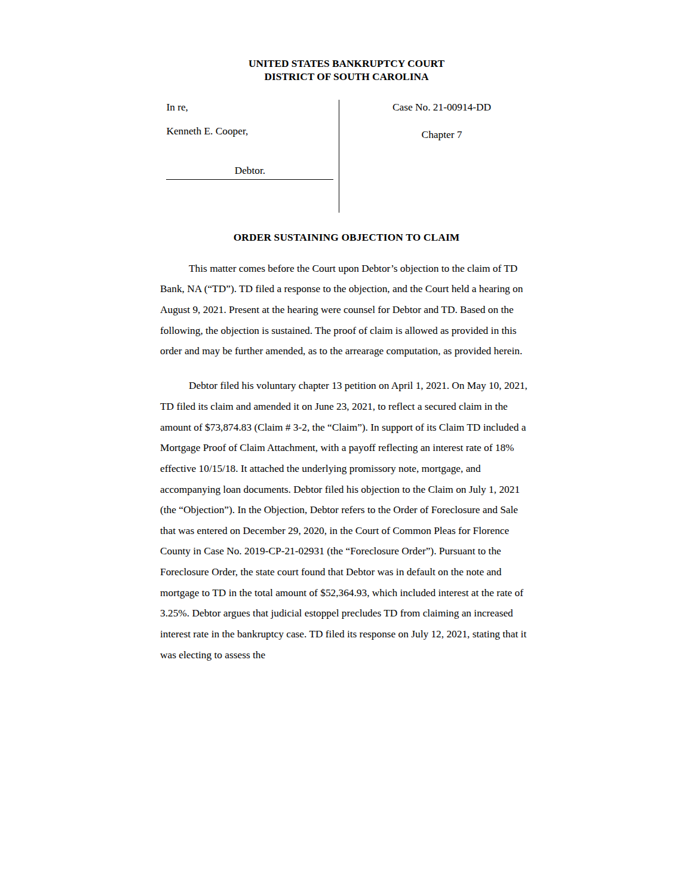UNITED STATES BANKRUPTCY COURT
DISTRICT OF SOUTH CAROLINA
| In re, Kenneth E. Cooper, Debtor. | Case No. 21-00914-DD Chapter 7 |
ORDER SUSTAINING OBJECTION TO CLAIM
This matter comes before the Court upon Debtor’s objection to the claim of TD Bank, NA (“TD”). TD filed a response to the objection, and the Court held a hearing on August 9, 2021. Present at the hearing were counsel for Debtor and TD. Based on the following, the objection is sustained. The proof of claim is allowed as provided in this order and may be further amended, as to the arrearage computation, as provided herein.
Debtor filed his voluntary chapter 13 petition on April 1, 2021. On May 10, 2021, TD filed its claim and amended it on June 23, 2021, to reflect a secured claim in the amount of $73,874.83 (Claim # 3-2, the “Claim”). In support of its Claim TD included a Mortgage Proof of Claim Attachment, with a payoff reflecting an interest rate of 18% effective 10/15/18. It attached the underlying promissory note, mortgage, and accompanying loan documents. Debtor filed his objection to the Claim on July 1, 2021 (the “Objection”). In the Objection, Debtor refers to the Order of Foreclosure and Sale that was entered on December 29, 2020, in the Court of Common Pleas for Florence County in Case No. 2019-CP-21-02931 (the “Foreclosure Order”). Pursuant to the Foreclosure Order, the state court found that Debtor was in default on the note and mortgage to TD in the total amount of $52,364.93, which included interest at the rate of 3.25%. Debtor argues that judicial estoppel precludes TD from claiming an increased interest rate in the bankruptcy case. TD filed its response on July 12, 2021, stating that it was electing to assess the